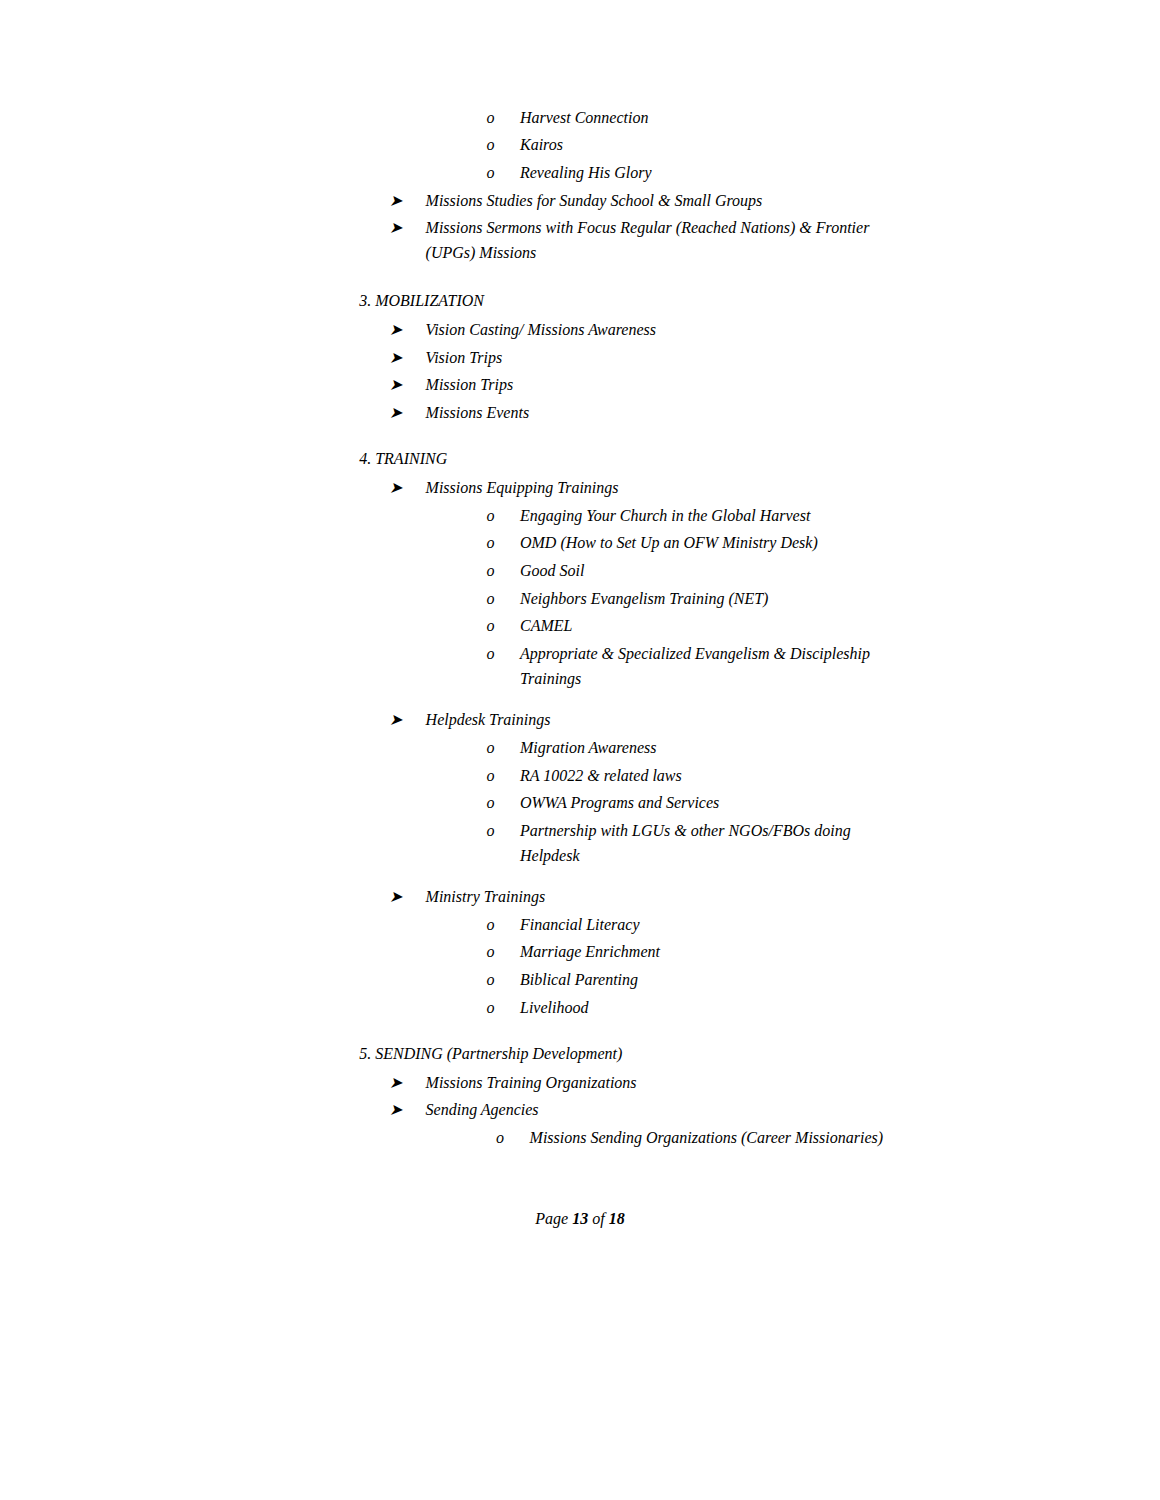o Harvest Connection
o Kairos
o Revealing His Glory
➤Missions Studies for Sunday School & Small Groups
➤Missions Sermons with Focus Regular (Reached Nations) & Frontier (UPGs) Missions
3. MOBILIZATION
➤Vision Casting/ Missions Awareness
➤Vision Trips
➤Mission Trips
➤Missions Events
4. TRAINING
➤Missions Equipping Trainings
o Engaging Your Church in the Global Harvest
o OMD (How to Set Up an OFW Ministry Desk)
o Good Soil
o Neighbors Evangelism Training (NET)
o CAMEL
o Appropriate & Specialized Evangelism & Discipleship Trainings
➤Helpdesk Trainings
o Migration Awareness
o RA 10022 & related laws
o OWWA Programs and Services
o Partnership with LGUs & other NGOs/FBOs doing Helpdesk
➤Ministry Trainings
o Financial Literacy
o Marriage Enrichment
o Biblical Parenting
o Livelihood
5. SENDING (Partnership Development)
➤Missions Training Organizations
➤Sending Agencies
o Missions Sending Organizations (Career Missionaries)
Page 13 of 18